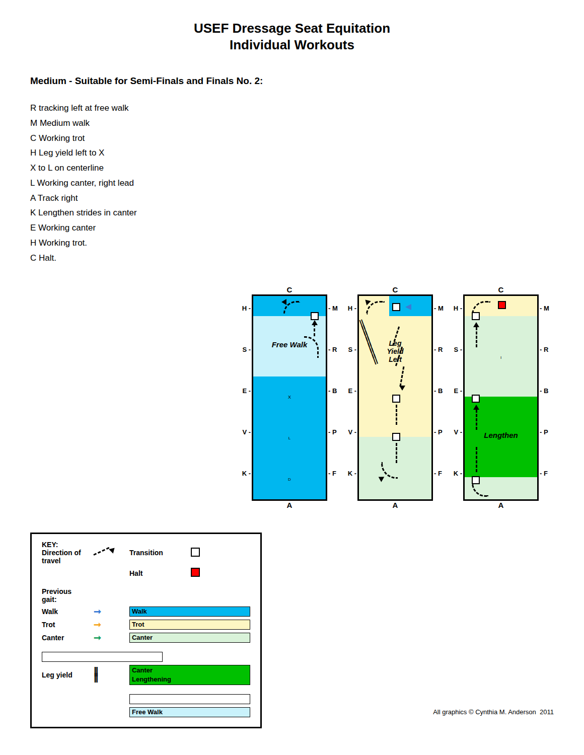USEF Dressage Seat Equitation
Individual Workouts
Medium - Suitable for Semi-Finals and Finals No. 2:
R tracking left at free walk
M Medium walk
C Working trot
H Leg yield left to X
X to L on centerline
L Working canter, right lead
A Track right
K Lengthen strides in canter
E Working canter
H Working trot.
C Halt.
C
X
L
D
Free Walk
A
H - S - E - V - K -
- M - R - B - P - F
C
||
||
||
||
||
||
||
Leg
Yield
Left
A
H - S - E - V - K -
- M - R - B - P - F
C
I
Lengthen
A
H - S - E - V - K -
- M - R - B - P - F
| KEY: Direction of travel | | Transition | |
| | | Halt | |
| Previous gait: | | |
| Walk | ➞ | Walk |
| Trot | ➞ | Trot |
| Canter | ➞ | Canter |
| Leg yield | // // | Canter Lengthening |
| | Free Walk |
All graphics © Cynthia M. Anderson 2011